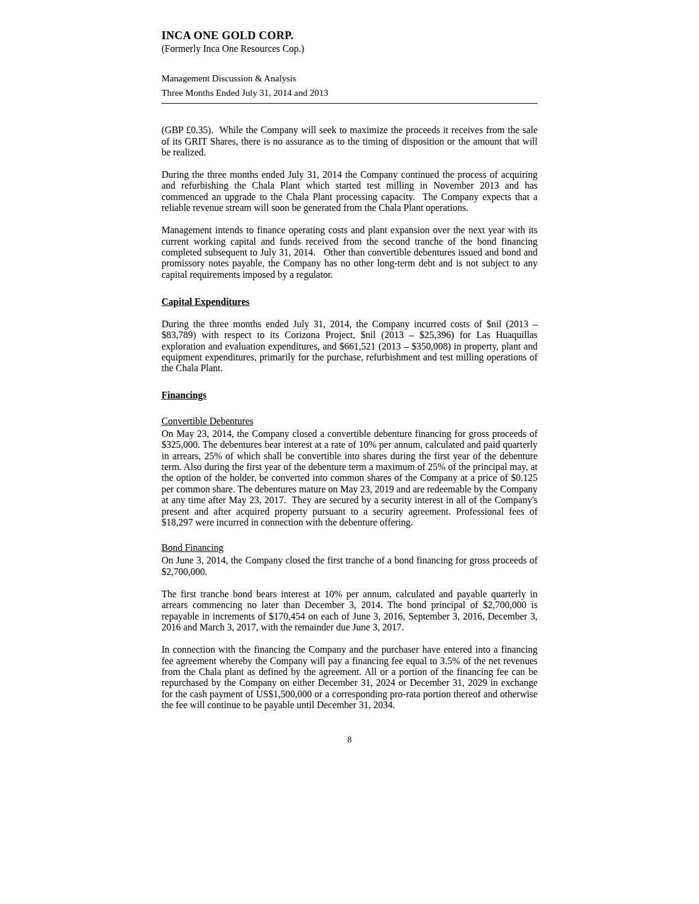INCA ONE GOLD CORP.
(Formerly Inca One Resources Cop.)
Management Discussion & Analysis
Three Months Ended July 31, 2014 and 2013
(GBP £0.35). While the Company will seek to maximize the proceeds it receives from the sale of its GRIT Shares, there is no assurance as to the timing of disposition or the amount that will be realized.
During the three months ended July 31, 2014 the Company continued the process of acquiring and refurbishing the Chala Plant which started test milling in November 2013 and has commenced an upgrade to the Chala Plant processing capacity. The Company expects that a reliable revenue stream will soon be generated from the Chala Plant operations.
Management intends to finance operating costs and plant expansion over the next year with its current working capital and funds received from the second tranche of the bond financing completed subsequent to July 31, 2014. Other than convertible debentures issued and bond and promissory notes payable, the Company has no other long-term debt and is not subject to any capital requirements imposed by a regulator.
Capital Expenditures
During the three months ended July 31, 2014, the Company incurred costs of $nil (2013 – $83,789) with respect to its Corizona Project, $nil (2013 – $25,396) for Las Huaquillas exploration and evaluation expenditures, and $661,521 (2013 – $350,008) in property, plant and equipment expenditures, primarily for the purchase, refurbishment and test milling operations of the Chala Plant.
Financings
Convertible Debentures
On May 23, 2014, the Company closed a convertible debenture financing for gross proceeds of $325,000. The debentures bear interest at a rate of 10% per annum, calculated and paid quarterly in arrears, 25% of which shall be convertible into shares during the first year of the debenture term. Also during the first year of the debenture term a maximum of 25% of the principal may, at the option of the holder, be converted into common shares of the Company at a price of $0.125 per common share. The debentures mature on May 23, 2019 and are redeemable by the Company at any time after May 23, 2017. They are secured by a security interest in all of the Company's present and after acquired property pursuant to a security agreement. Professional fees of $18,297 were incurred in connection with the debenture offering.
Bond Financing
On June 3, 2014, the Company closed the first tranche of a bond financing for gross proceeds of $2,700,000.
The first tranche bond bears interest at 10% per annum, calculated and payable quarterly in arrears commencing no later than December 3, 2014. The bond principal of $2,700,000 is repayable in increments of $170,454 on each of June 3, 2016, September 3, 2016, December 3, 2016 and March 3, 2017, with the remainder due June 3, 2017.
In connection with the financing the Company and the purchaser have entered into a financing fee agreement whereby the Company will pay a financing fee equal to 3.5% of the net revenues from the Chala plant as defined by the agreement. All or a portion of the financing fee can be repurchased by the Company on either December 31, 2024 or December 31, 2029 in exchange for the cash payment of US$1,500,000 or a corresponding pro-rata portion thereof and otherwise the fee will continue to be payable until December 31, 2034.
8